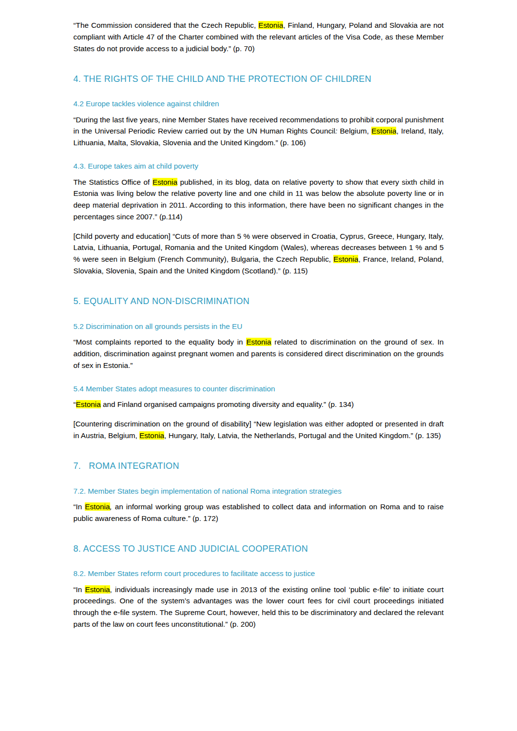“The Commission considered that the Czech Republic, Estonia, Finland, Hungary, Poland and Slovakia are not compliant with Article 47 of the Charter combined with the relevant articles of the Visa Code, as these Member States do not provide access to a judicial body.” (p. 70)
4. THE RIGHTS OF THE CHILD AND THE PROTECTION OF CHILDREN
4.2 Europe tackles violence against children
“During the last five years, nine Member States have received recommendations to prohibit corporal punishment in the Universal Periodic Review carried out by the UN Human Rights Council: Belgium, Estonia, Ireland, Italy, Lithuania, Malta, Slovakia, Slovenia and the United Kingdom.” (p. 106)
4.3. Europe takes aim at child poverty
The Statistics Office of Estonia published, in its blog, data on relative poverty to show that every sixth child in Estonia was living below the relative poverty line and one child in 11 was below the absolute poverty line or in deep material deprivation in 2011. According to this information, there have been no significant changes in the percentages since 2007.” (p.114)
[Child poverty and education] “Cuts of more than 5 % were observed in Croatia, Cyprus, Greece, Hungary, Italy, Latvia, Lithuania, Portugal, Romania and the United Kingdom (Wales), whereas decreases between 1 % and 5 % were seen in Belgium (French Community), Bulgaria, the Czech Republic, Estonia, France, Ireland, Poland, Slovakia, Slovenia, Spain and the United Kingdom (Scotland).” (p. 115)
5. EQUALITY AND NON-DISCRIMINATION
5.2 Discrimination on all grounds persists in the EU
“Most complaints reported to the equality body in Estonia related to discrimination on the ground of sex. In addition, discrimination against pregnant women and parents is considered direct discrimination on the grounds of sex in Estonia.”
5.4 Member States adopt measures to counter discrimination
“Estonia and Finland organised campaigns promoting diversity and equality.” (p. 134)
[Countering discrimination on the ground of disability] “New legislation was either adopted or presented in draft in Austria, Belgium, Estonia, Hungary, Italy, Latvia, the Netherlands, Portugal and the United Kingdom.” (p. 135)
7. ROMA INTEGRATION
7.2. Member States begin implementation of national Roma integration strategies
“In Estonia, an informal working group was established to collect data and information on Roma and to raise public awareness of Roma culture.” (p. 172)
8. ACCESS TO JUSTICE AND JUDICIAL COOPERATION
8.2. Member States reform court procedures to facilitate access to justice
“In Estonia, individuals increasingly made use in 2013 of the existing online tool ‘public e-file’ to initiate court proceedings. One of the system’s advantages was the lower court fees for civil court proceedings initiated through the e-file system. The Supreme Court, however, held this to be discriminatory and declared the relevant parts of the law on court fees unconstitutional.” (p. 200)